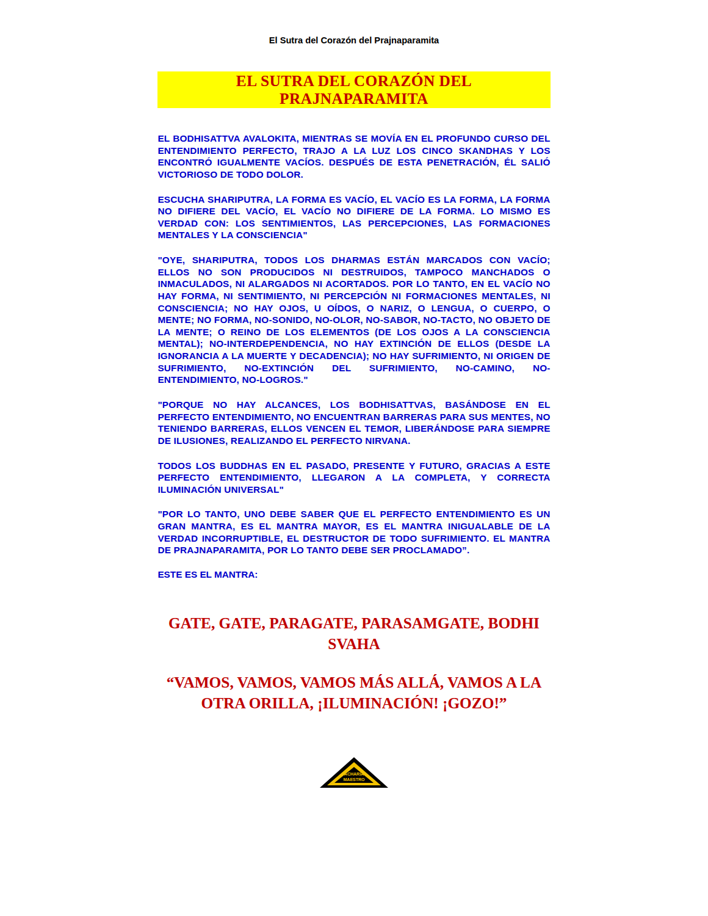El Sutra del Corazón del Prajnaparamita
EL SUTRA DEL CORAZÓN DEL PRAJNAPARAMITA
EL BODHISATTVA AVALOKITA, MIENTRAS SE MOVÍA EN EL PROFUNDO CURSO DEL ENTENDIMIENTO PERFECTO, TRAJO A LA LUZ LOS CINCO SKANDHAS Y LOS ENCONTRÓ IGUALMENTE VACÍOS. DESPUÉS DE ESTA PENETRACIÓN, ÉL SALIÓ VICTORIOSO DE TODO DOLOR.
ESCUCHA SHARIPUTRA, LA FORMA ES VACÍO, EL VACÍO ES LA FORMA, LA FORMA NO DIFIERE DEL VACÍO, EL VACÍO NO DIFIERE DE LA FORMA. LO MISMO ES VERDAD CON: LOS SENTIMIENTOS, LAS PERCEPCIONES, LAS FORMACIONES MENTALES Y LA CONSCIENCIA"
"OYE, SHARIPUTRA, TODOS LOS DHARMAS ESTÁN MARCADOS CON VACÍO; ELLOS NO SON PRODUCIDOS NI DESTRUIDOS, TAMPOCO MANCHADOS O INMACULADOS, NI ALARGADOS NI ACORTADOS. POR LO TANTO, EN EL VACÍO NO HAY FORMA, NI SENTIMIENTO, NI PERCEPCIÓN NI FORMACIONES MENTALES, NI CONSCIENCIA; NO HAY OJOS, U OÍDOS, O NARIZ, O LENGUA, O CUERPO, O MENTE; NO FORMA, NO-SONIDO, NO-OLOR, NO-SABOR, NO-TACTO, NO OBJETO DE LA MENTE; O REINO DE LOS ELEMENTOS (DE LOS OJOS A LA CONSCIENCIA MENTAL); NO-INTERDEPENDENCIA, NO HAY EXTINCIÓN DE ELLOS (DESDE LA IGNORANCIA A LA MUERTE Y DECADENCIA); NO HAY SUFRIMIENTO, NI ORIGEN DE SUFRIMIENTO, NO-EXTINCIÓN DEL SUFRIMIENTO, NO-CAMINO, NO-ENTENDIMIENTO, NO-LOGROS."
"PORQUE NO HAY ALCANCES, LOS BODHISATTVAS, BASÁNDOSE EN EL PERFECTO ENTENDIMIENTO, NO ENCUENTRAN BARRERAS PARA SUS MENTES, NO TENIENDO BARRERAS, ELLOS VENCEN EL TEMOR, LIBERÁNDOSE PARA SIEMPRE DE ILUSIONES, REALIZANDO EL PERFECTO NIRVANA.
TODOS LOS BUDDHAS EN EL PASADO, PRESENTE Y FUTURO, GRACIAS A ESTE PERFECTO ENTENDIMIENTO, LLEGARON A LA COMPLETA, Y CORRECTA ILUMINACIÓN UNIVERSAL"
"POR LO TANTO, UNO DEBE SABER QUE EL PERFECTO ENTENDIMIENTO ES UN GRAN MANTRA, ES EL MANTRA MAYOR, ES EL MANTRA INIGUALABLE DE LA VERDAD INCORRUPTIBLE, EL DESTRUCTOR DE TODO SUFRIMIENTO. EL MANTRA DE PRAJNAPARAMITA, POR LO TANTO DEBE SER PROCLAMADO”.
ESTE ES EL MANTRA:
GATE, GATE, PARAGATE, PARASAMGATE, BODHI SVAHA
“VAMOS, VAMOS, VAMOS MÁS ALLÁ, VAMOS A LA OTRA ORILLA, ¡ILUMINACIÓN! ¡GOZO!”
ACHARIA MAESTRO